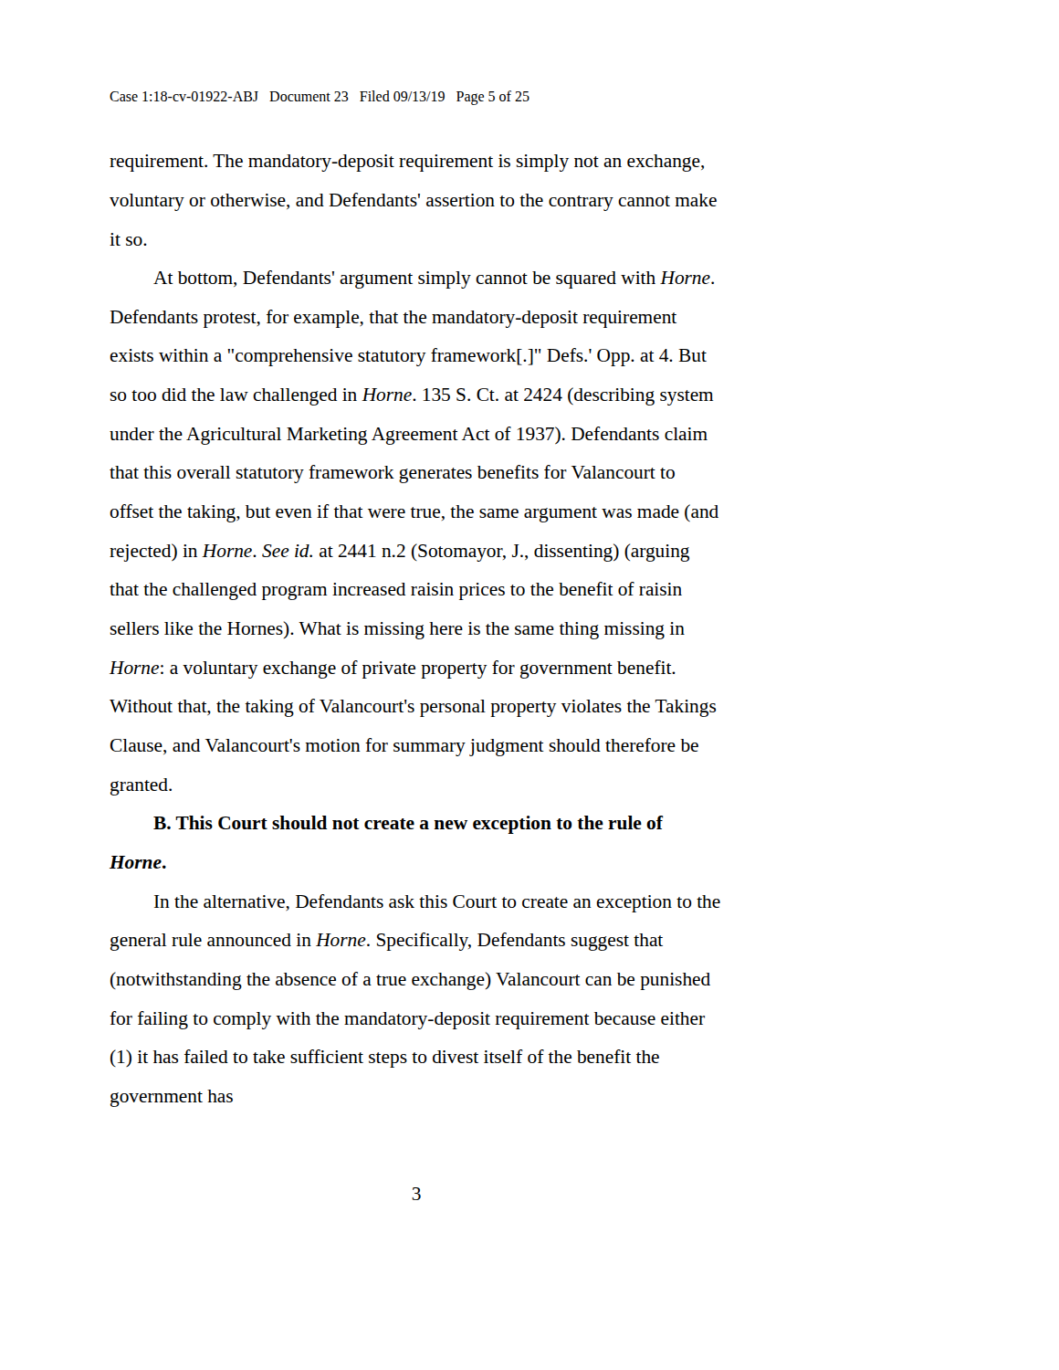Case 1:18-cv-01922-ABJ Document 23 Filed 09/13/19 Page 5 of 25
requirement. The mandatory-deposit requirement is simply not an exchange, voluntary or otherwise, and Defendants' assertion to the contrary cannot make it so.
At bottom, Defendants' argument simply cannot be squared with Horne. Defendants protest, for example, that the mandatory-deposit requirement exists within a "comprehensive statutory framework[.]" Defs.' Opp. at 4. But so too did the law challenged in Horne. 135 S. Ct. at 2424 (describing system under the Agricultural Marketing Agreement Act of 1937). Defendants claim that this overall statutory framework generates benefits for Valancourt to offset the taking, but even if that were true, the same argument was made (and rejected) in Horne. See id. at 2441 n.2 (Sotomayor, J., dissenting) (arguing that the challenged program increased raisin prices to the benefit of raisin sellers like the Hornes). What is missing here is the same thing missing in Horne: a voluntary exchange of private property for government benefit. Without that, the taking of Valancourt's personal property violates the Takings Clause, and Valancourt's motion for summary judgment should therefore be granted.
B. This Court should not create a new exception to the rule of Horne.
In the alternative, Defendants ask this Court to create an exception to the general rule announced in Horne. Specifically, Defendants suggest that (notwithstanding the absence of a true exchange) Valancourt can be punished for failing to comply with the mandatory-deposit requirement because either (1) it has failed to take sufficient steps to divest itself of the benefit the government has
3